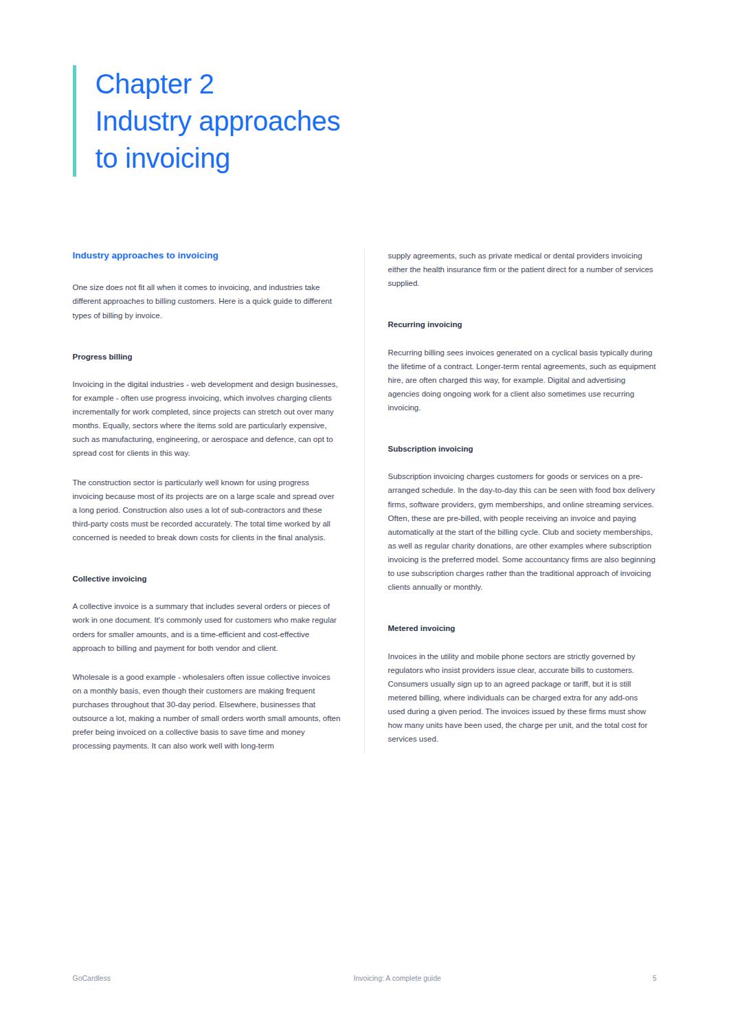Chapter 2
Industry approaches
to invoicing
Industry approaches to invoicing
One size does not fit all when it comes to invoicing, and industries take different approaches to billing customers. Here is a quick guide to different types of billing by invoice.
Progress billing
Invoicing in the digital industries - web development and design businesses, for example - often use progress invoicing, which involves charging clients incrementally for work completed, since projects can stretch out over many months. Equally, sectors where the items sold are particularly expensive, such as manufacturing, engineering, or aerospace and defence, can opt to spread cost for clients in this way.
The construction sector is particularly well known for using progress invoicing because most of its projects are on a large scale and spread over a long period. Construction also uses a lot of sub-contractors and these third-party costs must be recorded accurately. The total time worked by all concerned is needed to break down costs for clients in the final analysis.
Collective invoicing
A collective invoice is a summary that includes several orders or pieces of work in one document. It's commonly used for customers who make regular orders for smaller amounts, and is a time-efficient and cost-effective approach to billing and payment for both vendor and client.
Wholesale is a good example - wholesalers often issue collective invoices on a monthly basis, even though their customers are making frequent purchases throughout that 30-day period. Elsewhere, businesses that outsource a lot, making a number of small orders worth small amounts, often prefer being invoiced on a collective basis to save time and money processing payments. It can also work well with long-term
supply agreements, such as private medical or dental providers invoicing either the health insurance firm or the patient direct for a number of services supplied.
Recurring invoicing
Recurring billing sees invoices generated on a cyclical basis typically during the lifetime of a contract. Longer-term rental agreements, such as equipment hire, are often charged this way, for example. Digital and advertising agencies doing ongoing work for a client also sometimes use recurring invoicing.
Subscription invoicing
Subscription invoicing charges customers for goods or services on a pre-arranged schedule. In the day-to-day this can be seen with food box delivery firms, software providers, gym memberships, and online streaming services. Often, these are pre-billed, with people receiving an invoice and paying automatically at the start of the billing cycle. Club and society memberships, as well as regular charity donations, are other examples where subscription invoicing is the preferred model. Some accountancy firms are also beginning to use subscription charges rather than the traditional approach of invoicing clients annually or monthly.
Metered invoicing
Invoices in the utility and mobile phone sectors are strictly governed by regulators who insist providers issue clear, accurate bills to customers. Consumers usually sign up to an agreed package or tariff, but it is still metered billing, where individuals can be charged extra for any add-ons used during a given period. The invoices issued by these firms must show how many units have been used, the charge per unit, and the total cost for services used.
GoCardless
Invoicing: A complete guide
5